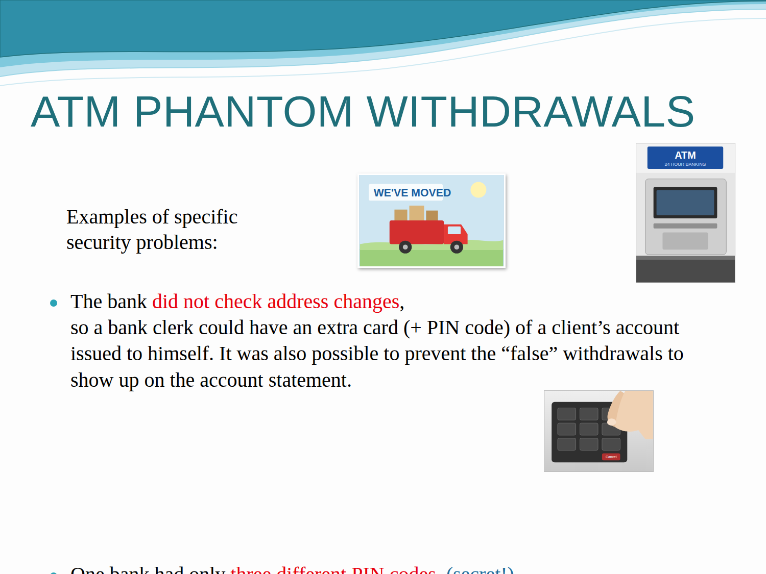ATM PHANTOM WITHDRAWALS
Examples of specific
security problems:
WE'VE MOVED
ATM 24 HOUR BANKING
Cancel
The bank did not check address changes,
so a bank clerk could have an extra card (+ PIN code) of a client’s account issued to himself. It was also possible to prevent the “false” withdrawals to
show up on the account statement.
One bank had only three different PIN codes. (secret!)